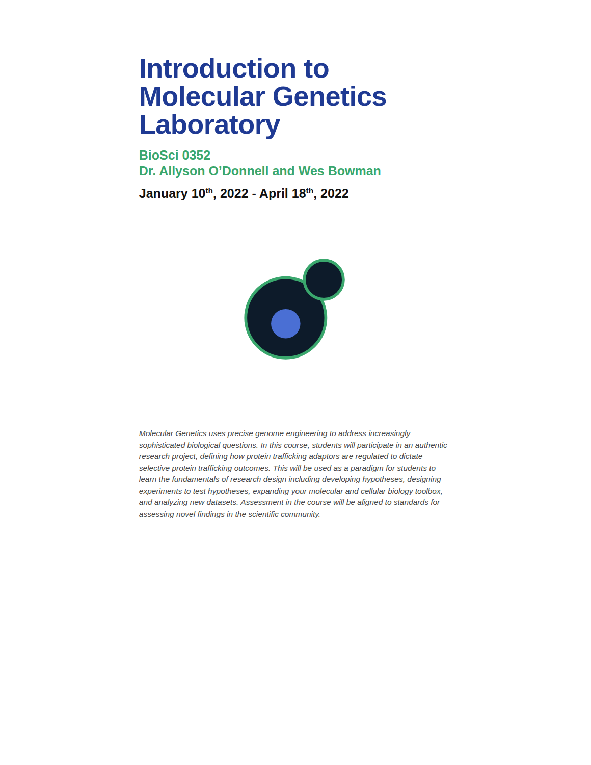Introduction to Molecular Genetics Laboratory
BioSci 0352
Dr. Allyson O’Donnell and Wes Bowman
January 10th, 2022 - April 18th, 2022
Molecular Genetics uses precise genome engineering to address increasingly sophisticated biological questions. In this course, students will participate in an authentic research project, defining how protein trafficking adaptors are regulated to dictate selective protein trafficking outcomes. This will be used as a paradigm for students to learn the fundamentals of research design including developing hypotheses, designing experiments to test hypotheses, expanding your molecular and cellular biology toolbox, and analyzing new datasets. Assessment in the course will be aligned to standards for assessing novel findings in the scientific community.